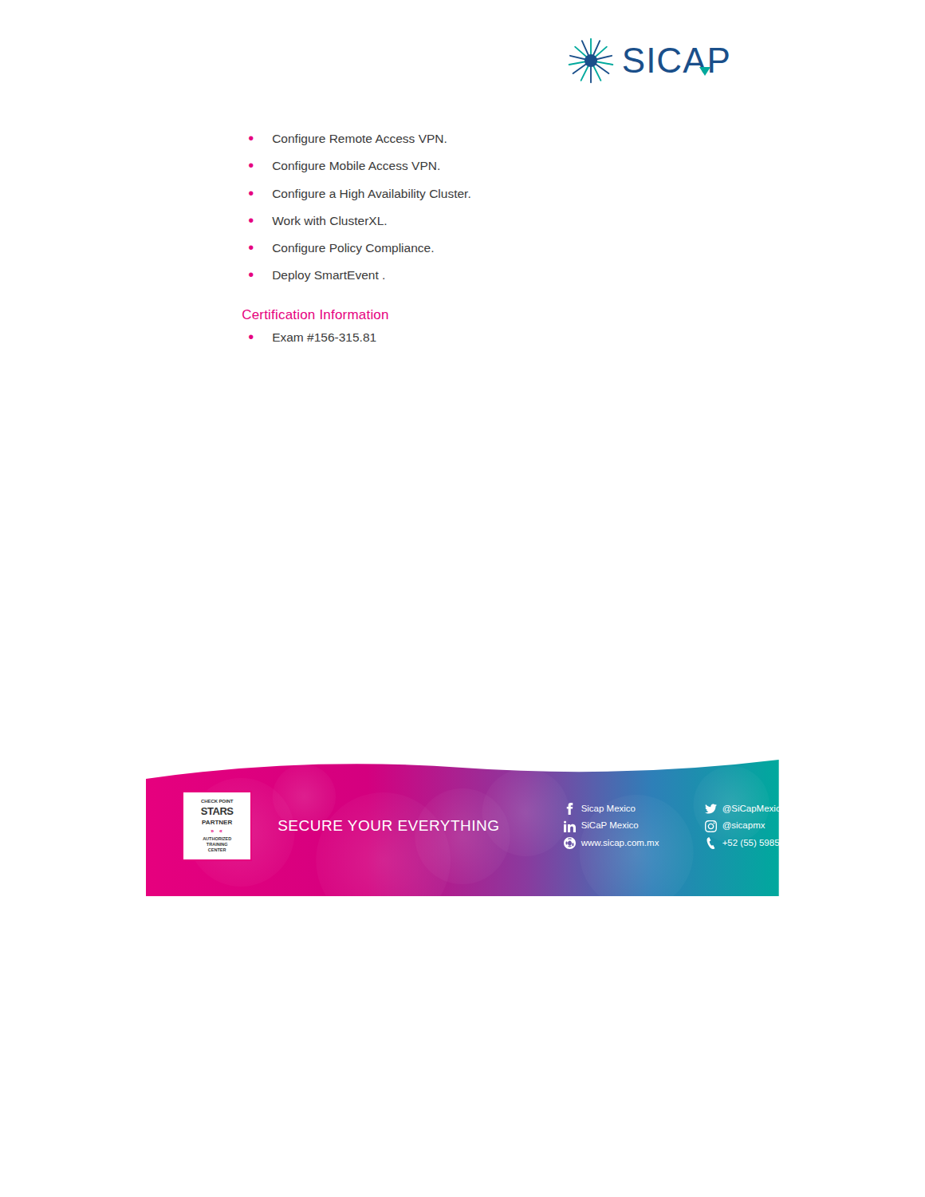SICAP
Configure Remote Access VPN.
Configure Mobile Access VPN.
Configure a High Availability Cluster.
Work with ClusterXL.
Configure Policy Compliance.
Deploy SmartEvent .
Certification Information
Exam #156-315.81
CHECK POINT
STARS
PARTNER
» «
AUTHORIZED
TRAINING
CENTER
SECURE YOUR EVERYTHING
Sicap Mexico
@SiCapMexico
SiCaP Mexico
@sicapmx
www.sicap.com.mx
+52 (55) 5985.8585